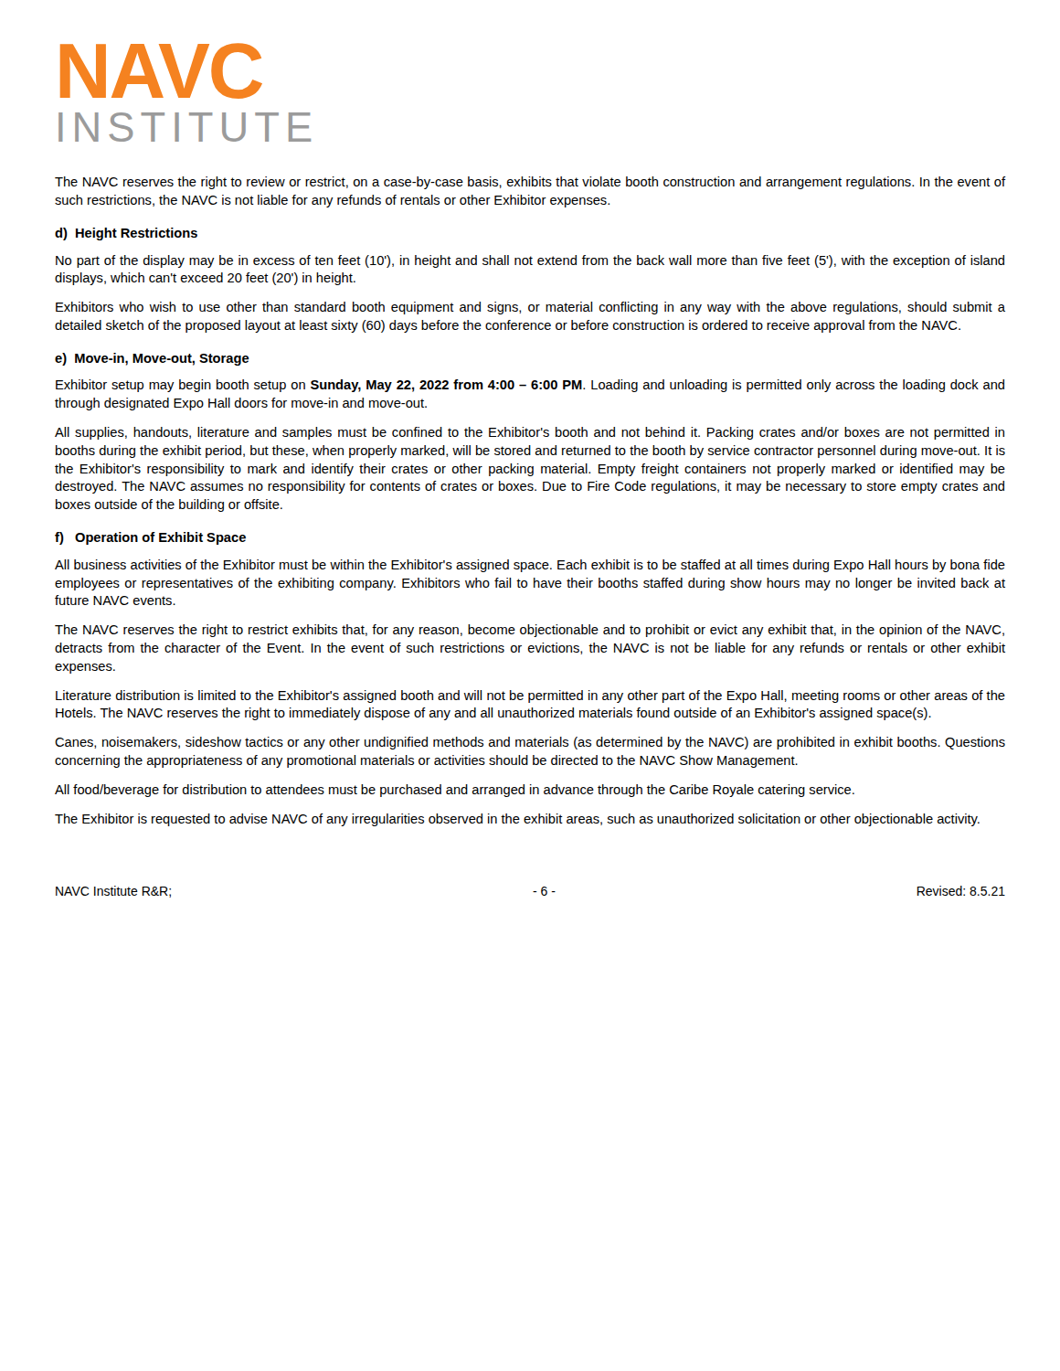NAVC
INSTITUTE
The NAVC reserves the right to review or restrict, on a case-by-case basis, exhibits that violate booth construction and arrangement regulations. In the event of such restrictions, the NAVC is not liable for any refunds of rentals or other Exhibitor expenses.
d) Height Restrictions
No part of the display may be in excess of ten feet (10'), in height and shall not extend from the back wall more than five feet (5'), with the exception of island displays, which can't exceed 20 feet (20') in height.
Exhibitors who wish to use other than standard booth equipment and signs, or material conflicting in any way with the above regulations, should submit a detailed sketch of the proposed layout at least sixty (60) days before the conference or before construction is ordered to receive approval from the NAVC.
e) Move-in, Move-out, Storage
Exhibitor setup may begin booth setup on Sunday, May 22, 2022 from 4:00 – 6:00 PM. Loading and unloading is permitted only across the loading dock and through designated Expo Hall doors for move-in and move-out.
All supplies, handouts, literature and samples must be confined to the Exhibitor's booth and not behind it. Packing crates and/or boxes are not permitted in booths during the exhibit period, but these, when properly marked, will be stored and returned to the booth by service contractor personnel during move-out. It is the Exhibitor's responsibility to mark and identify their crates or other packing material. Empty freight containers not properly marked or identified may be destroyed. The NAVC assumes no responsibility for contents of crates or boxes. Due to Fire Code regulations, it may be necessary to store empty crates and boxes outside of the building or offsite.
f) Operation of Exhibit Space
All business activities of the Exhibitor must be within the Exhibitor's assigned space. Each exhibit is to be staffed at all times during Expo Hall hours by bona fide employees or representatives of the exhibiting company. Exhibitors who fail to have their booths staffed during show hours may no longer be invited back at future NAVC events.
The NAVC reserves the right to restrict exhibits that, for any reason, become objectionable and to prohibit or evict any exhibit that, in the opinion of the NAVC, detracts from the character of the Event. In the event of such restrictions or evictions, the NAVC is not be liable for any refunds or rentals or other exhibit expenses.
Literature distribution is limited to the Exhibitor's assigned booth and will not be permitted in any other part of the Expo Hall, meeting rooms or other areas of the Hotels. The NAVC reserves the right to immediately dispose of any and all unauthorized materials found outside of an Exhibitor's assigned space(s).
Canes, noisemakers, sideshow tactics or any other undignified methods and materials (as determined by the NAVC) are prohibited in exhibit booths. Questions concerning the appropriateness of any promotional materials or activities should be directed to the NAVC Show Management.
All food/beverage for distribution to attendees must be purchased and arranged in advance through the Caribe Royale catering service.
The Exhibitor is requested to advise NAVC of any irregularities observed in the exhibit areas, such as unauthorized solicitation or other objectionable activity.
NAVC Institute R&R; - 6 - Revised: 8.5.21